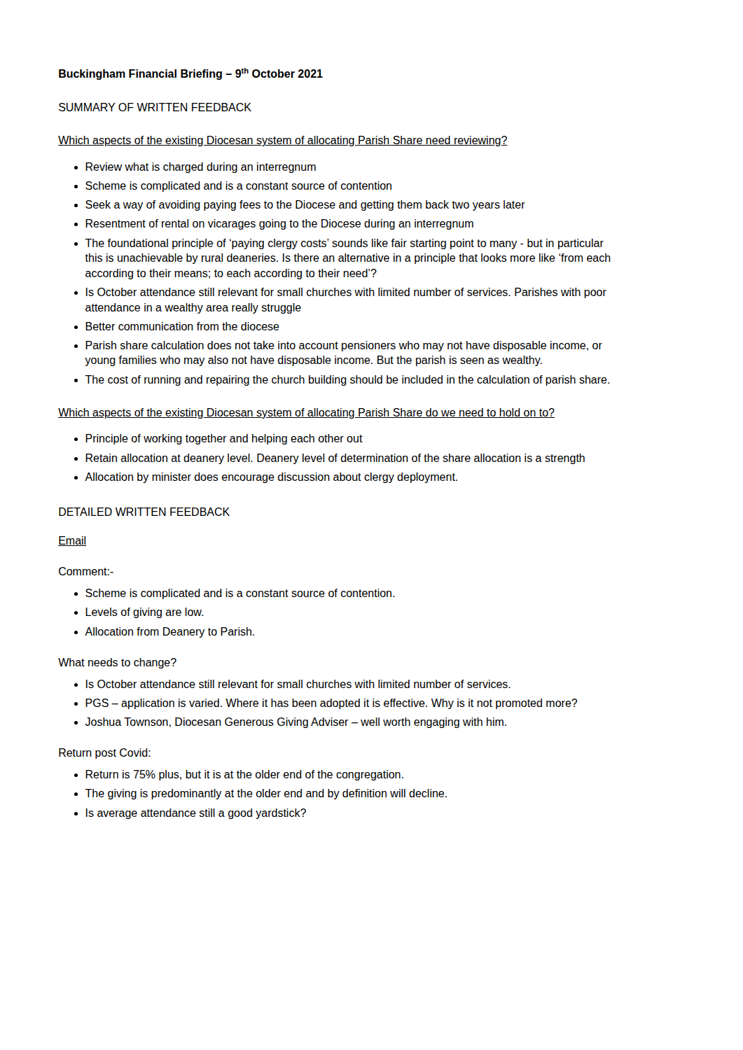Buckingham Financial Briefing – 9th October 2021
SUMMARY OF WRITTEN FEEDBACK
Which aspects of the existing Diocesan system of allocating Parish Share need reviewing?
Review what is charged during an interregnum
Scheme is complicated and is a constant source of contention
Seek a way of avoiding paying fees to the Diocese and getting them back two years later
Resentment of rental on vicarages going to the Diocese during an interregnum
The foundational principle of ‘paying clergy costs’ sounds like fair starting point to many - but in particular this is unachievable by rural deaneries. Is there an alternative in a principle that looks more like ‘from each according to their means; to each according to their need’?
Is October attendance still relevant for small churches with limited number of services. Parishes with poor attendance in a wealthy area really struggle
Better communication from the diocese
Parish share calculation does not take into account pensioners who may not have disposable income, or young families who may also not have disposable income. But the parish is seen as wealthy.
The cost of running and repairing the church building should be included in the calculation of parish share.
Which aspects of the existing Diocesan system of allocating Parish Share do we need to hold on to?
Principle of working together and helping each other out
Retain allocation at deanery level. Deanery level of determination of the share allocation is a strength
Allocation by minister does encourage discussion about clergy deployment.
DETAILED WRITTEN FEEDBACK
Email
Comment:-
Scheme is complicated and is a constant source of contention.
Levels of giving are low.
Allocation from Deanery to Parish.
What needs to change?
Is October attendance still relevant for small churches with limited number of services.
PGS – application is varied. Where it has been adopted it is effective. Why is it not promoted more?
Joshua Townson, Diocesan Generous Giving Adviser – well worth engaging with him.
Return post Covid:
Return is 75% plus, but it is at the older end of the congregation.
The giving is predominantly at the older end and by definition will decline.
Is average attendance still a good yardstick?